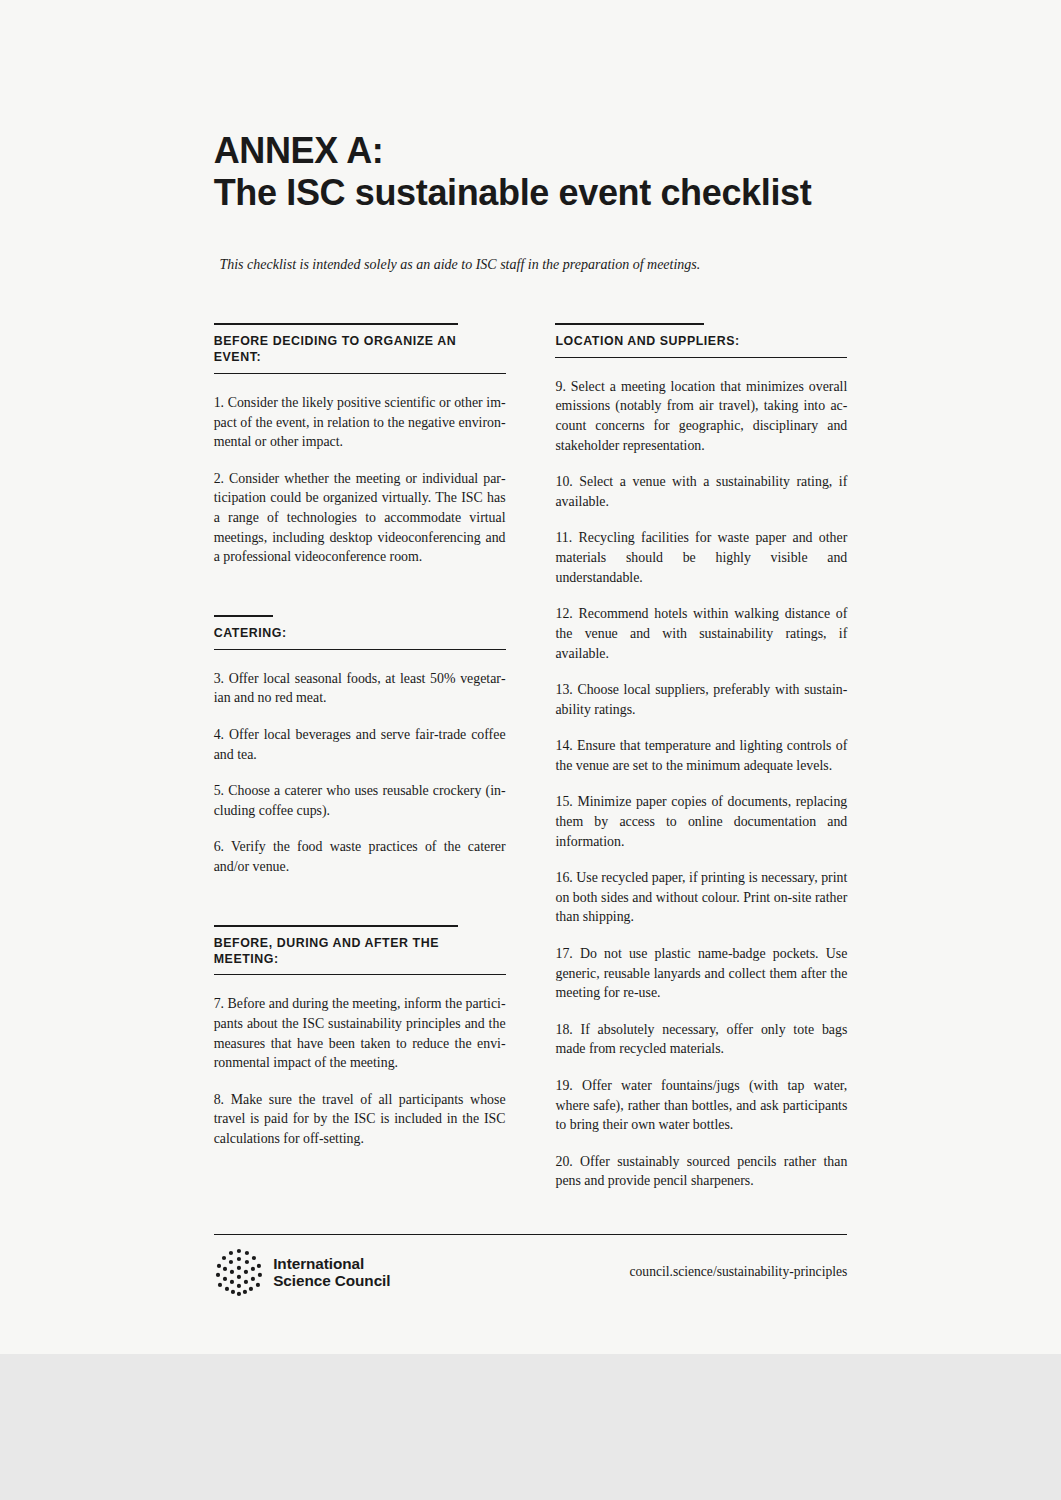ANNEX A: The ISC sustainable event checklist
This checklist is intended solely as an aide to ISC staff in the preparation of meetings.
Before deciding to organize an event:
1. Consider the likely positive scientific or other impact of the event, in relation to the negative environmental or other impact.
2. Consider whether the meeting or individual participation could be organized virtually. The ISC has a range of technologies to accommodate virtual meetings, including desktop videoconferencing and a professional videoconference room.
Catering:
3. Offer local seasonal foods, at least 50% vegetarian and no red meat.
4. Offer local beverages and serve fair-trade coffee and tea.
5. Choose a caterer who uses reusable crockery (including coffee cups).
6. Verify the food waste practices of the caterer and/or venue.
Before, during and after the meeting:
7. Before and during the meeting, inform the participants about the ISC sustainability principles and the measures that have been taken to reduce the environmental impact of the meeting.
8. Make sure the travel of all participants whose travel is paid for by the ISC is included in the ISC calculations for off-setting.
Location and suppliers:
9. Select a meeting location that minimizes overall emissions (notably from air travel), taking into account concerns for geographic, disciplinary and stakeholder representation.
10. Select a venue with a sustainability rating, if available.
11. Recycling facilities for waste paper and other materials should be highly visible and understandable.
12. Recommend hotels within walking distance of the venue and with sustainability ratings, if available.
13. Choose local suppliers, preferably with sustainability ratings.
14. Ensure that temperature and lighting controls of the venue are set to the minimum adequate levels.
15. Minimize paper copies of documents, replacing them by access to online documentation and information.
16. Use recycled paper, if printing is necessary, print on both sides and without colour. Print on-site rather than shipping.
17. Do not use plastic name-badge pockets. Use generic, reusable lanyards and collect them after the meeting for re-use.
18. If absolutely necessary, offer only tote bags made from recycled materials.
19. Offer water fountains/jugs (with tap water, where safe), rather than bottles, and ask participants to bring their own water bottles.
20. Offer sustainably sourced pencils rather than pens and provide pencil sharpeners.
International
Science Council
council.science/sustainability-principles